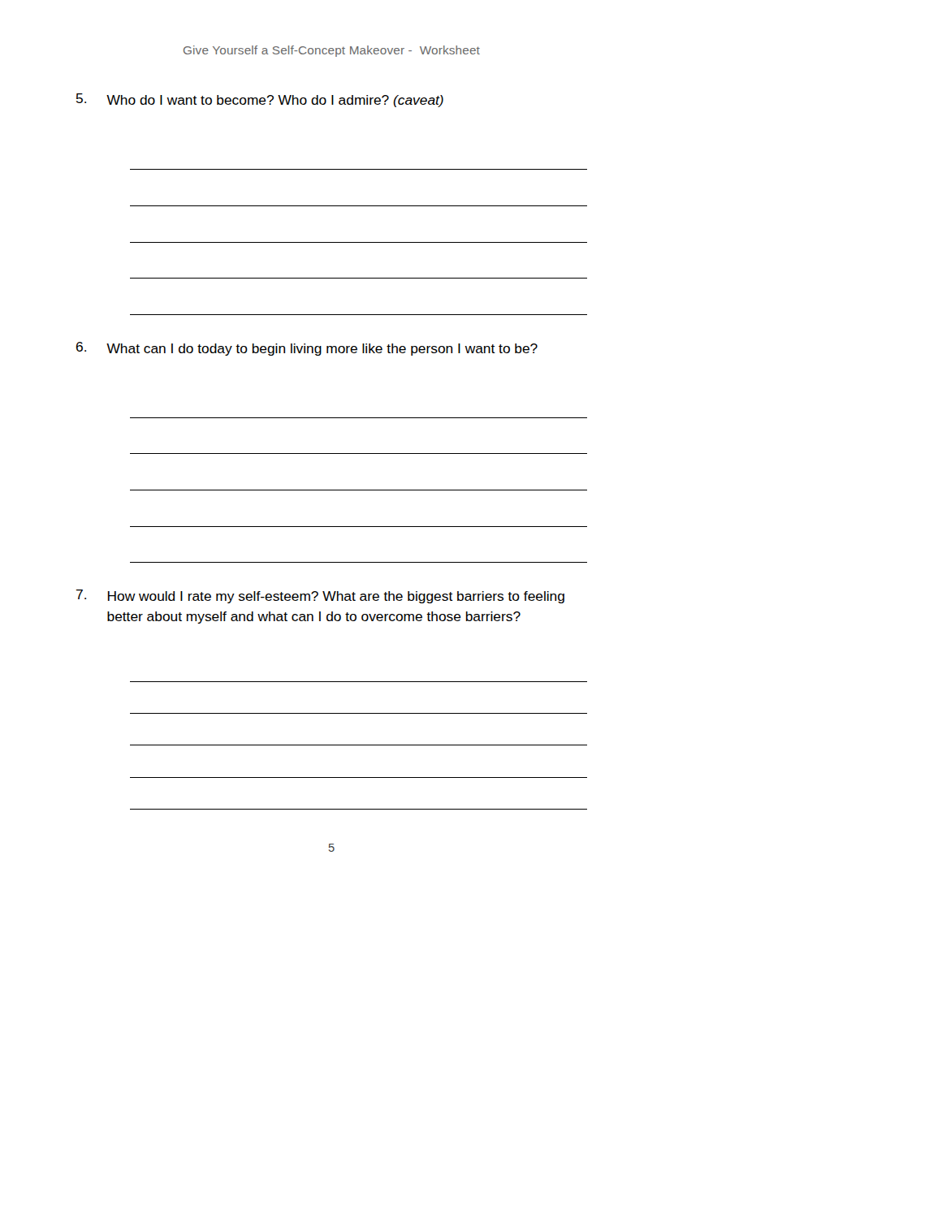Give Yourself a Self-Concept Makeover - Worksheet
5.
Who do I want to become? Who do I admire? (caveat)
6.
What can I do today to begin living more like the person I want to be?
7.
How would I rate my self-esteem? What are the biggest barriers to feeling better about myself and what can I do to overcome those barriers?
5